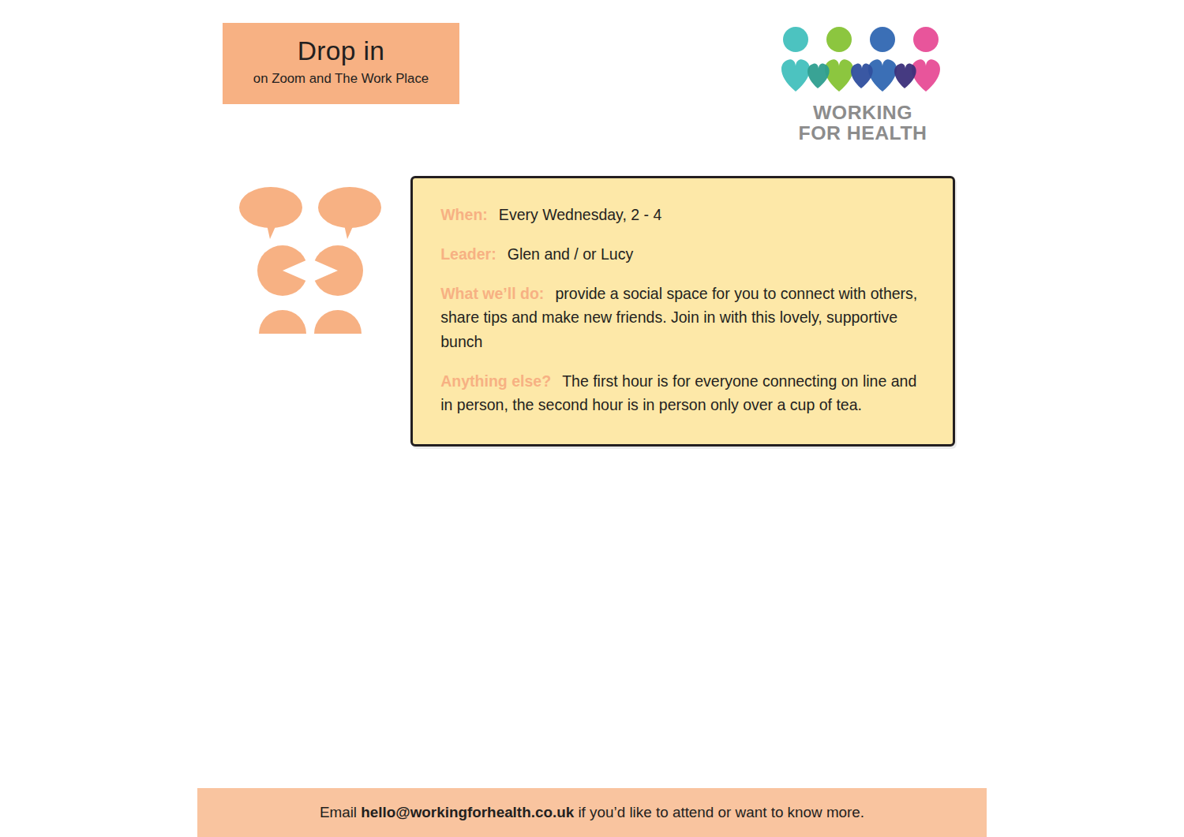Drop in
on Zoom and The Work Place
WORKING
FOR HEALTH
When:
Every Wednesday, 2 - 4
Leader:
Glen and / or Lucy
What we’ll do:
provide a social space for you to connect with others, share tips and make new friends. Join in with this lovely, supportive bunch
Anything else?
The first hour is for everyone connecting on line and in person, the second hour is in person only over a cup of tea.
Email hello@workingforhealth.co.uk if you’d like to attend or want to know more.